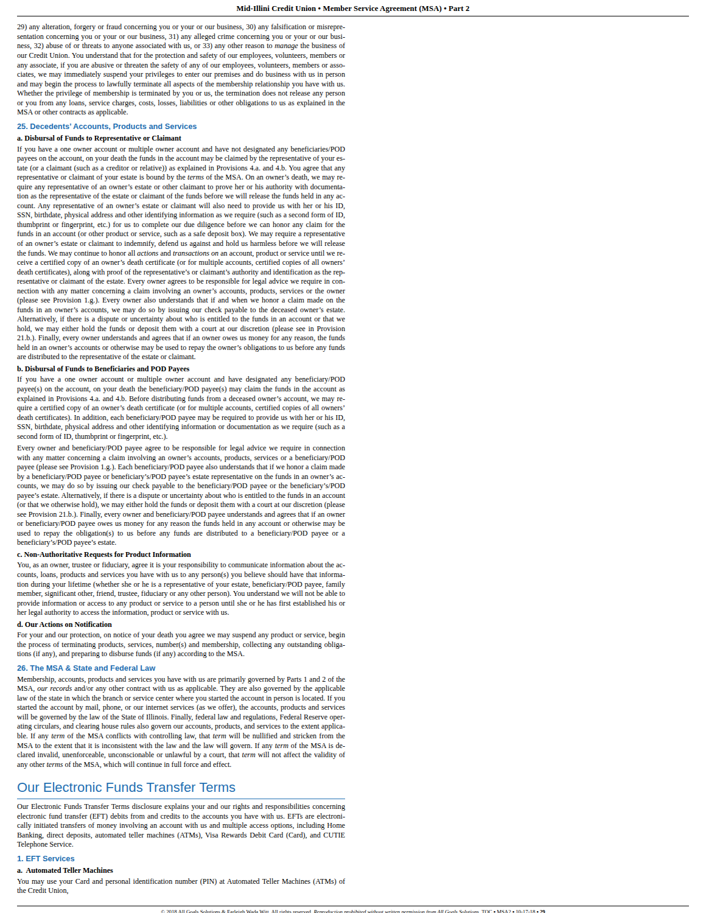Mid-Illini Credit Union • Member Service Agreement (MSA) • Part 2
29) any alteration, forgery or fraud concerning you or your or our business, 30) any falsification or misrepresentation concerning you or your or our business, 31) any alleged crime concerning you or your or our business, 32) abuse of or threats to anyone associated with us, or 33) any other reason to manage the business of our Credit Union. You understand that for the protection and safety of our employees, volunteers, members or any associate, if you are abusive or threaten the safety of any of our employees, volunteers, members or associates, we may immediately suspend your privileges to enter our premises and do business with us in person and may begin the process to lawfully terminate all aspects of the membership relationship you have with us. Whether the privilege of membership is terminated by you or us, the termination does not release any person or you from any loans, service charges, costs, losses, liabilities or other obligations to us as explained in the MSA or other contracts as applicable.
25. Decedents’ Accounts, Products and Services
a. Disbursal of Funds to Representative or Claimant
If you have a one owner account or multiple owner account and have not designated any beneficiaries/POD payees on the account, on your death the funds in the account may be claimed by the representative of your estate (or a claimant (such as a creditor or relative)) as explained in Provisions 4.a. and 4.b. You agree that any representative or claimant of your estate is bound by the terms of the MSA. On an owner’s death, we may require any representative of an owner’s estate or other claimant to prove her or his authority with documentation as the representative of the estate or claimant of the funds before we will release the funds held in any account. Any representative of an owner’s estate or claimant will also need to provide us with her or his ID, SSN, birthdate, physical address and other identifying information as we require (such as a second form of ID, thumbprint or fingerprint, etc.) for us to complete our due diligence before we can honor any claim for the funds in an account (or other product or service, such as a safe deposit box). We may require a representative of an owner’s estate or claimant to indemnify, defend us against and hold us harmless before we will release the funds. We may continue to honor all actions and transactions on an account, product or service until we receive a certified copy of an owner’s death certificate (or for multiple accounts, certified copies of all owners’ death certificates), along with proof of the representative’s or claimant’s authority and identification as the representative or claimant of the estate. Every owner agrees to be responsible for legal advice we require in connection with any matter concerning a claim involving an owner’s accounts, products, services or the owner (please see Provision 1.g.). Every owner also understands that if and when we honor a claim made on the funds in an owner’s accounts, we may do so by issuing our check payable to the deceased owner’s estate. Alternatively, if there is a dispute or uncertainty about who is entitled to the funds in an account or that we hold, we may either hold the funds or deposit them with a court at our discretion (please see in Provision 21.b.). Finally, every owner understands and agrees that if an owner owes us money for any reason, the funds held in an owner’s accounts or otherwise may be used to repay the owner’s obligations to us before any funds are distributed to the representative of the estate or claimant.
b. Disbursal of Funds to Beneficiaries and POD Payees
If you have a one owner account or multiple owner account and have designated any beneficiary/POD payee(s) on the account, on your death the beneficiary/POD payee(s) may claim the funds in the account as explained in Provisions 4.a. and 4.b. Before distributing funds from a deceased owner’s account, we may require a certified copy of an owner’s death certificate (or for multiple accounts, certified copies of all owners’ death certificates). In addition, each beneficiary/POD payee may be required to provide us with her or his ID, SSN, birthdate, physical address and other identifying information or documentation as we require (such as a second form of ID, thumbprint or fingerprint, etc.).
Every owner and beneficiary/POD payee agree to be responsible for legal advice we require in connection with any matter concerning a claim involving an owner’s accounts, products, services or a beneficiary/POD payee (please see Provision 1.g.). Each beneficiary/POD payee also understands that if we honor a claim made by a beneficiary/POD payee or beneficiary’s/POD payee’s estate representative on the funds in an owner’s accounts, we may do so by issuing our check payable to the beneficiary/POD payee or the beneficiary’s/POD payee’s estate. Alternatively, if there is a dispute or uncertainty about who is entitled to the funds in an account (or that we otherwise hold), we may either hold the funds or deposit them with a court at our discretion (please see Provision 21.b.). Finally, every owner and beneficiary/POD payee understands and agrees that if an owner or beneficiary/POD payee owes us money for any reason the funds held in any account or otherwise may be used to repay the obligation(s) to us before any funds are distributed to a beneficiary/POD payee or a beneficiary’s/POD payee’s estate.
c. Non-Authoritative Requests for Product Information
You, as an owner, trustee or fiduciary, agree it is your responsibility to communicate information about the accounts, loans, products and services you have with us to any person(s) you believe should have that information during your lifetime (whether she or he is a representative of your estate, beneficiary/POD payee, family member, significant other, friend, trustee, fiduciary or any other person). You understand we will not be able to provide information or access to any product or service to a person until she or he has first established his or her legal authority to access the information, product or service with us.
d. Our Actions on Notification
For your and our protection, on notice of your death you agree we may suspend any product or service, begin the process of terminating products, services, number(s) and membership, collecting any outstanding obligations (if any), and preparing to disburse funds (if any) according to the MSA.
26. The MSA & State and Federal Law
Membership, accounts, products and services you have with us are primarily governed by Parts 1 and 2 of the MSA, our records and/or any other contract with us as applicable. They are also governed by the applicable law of the state in which the branch or service center where you started the account in person is located. If you started the account by mail, phone, or our internet services (as we offer), the accounts, products and services will be governed by the law of the State of Illinois. Finally, federal law and regulations, Federal Reserve operating circulars, and clearing house rules also govern our accounts, products, and services to the extent applicable. If any term of the MSA conflicts with controlling law, that term will be nullified and stricken from the MSA to the extent that it is inconsistent with the law and the law will govern. If any term of the MSA is declared invalid, unenforceable, unconscionable or unlawful by a court, that term will not affect the validity of any other terms of the MSA, which will continue in full force and effect.
Our Electronic Funds Transfer Terms
Our Electronic Funds Transfer Terms disclosure explains your and our rights and responsibilities concerning electronic fund transfer (EFT) debits from and credits to the accounts you have with us. EFTs are electronically initiated transfers of money involving an account with us and multiple access options, including Home Banking, direct deposits, automated teller machines (ATMs), Visa Rewards Debit Card (Card), and CUTIE Telephone Service.
1. EFT Services
a. Automated Teller Machines
You may use your Card and personal identification number (PIN) at Automated Teller Machines (ATMs) of the Credit Union,
© 2018 All Goals Solutions & Farleigh Wada Witt. All rights reserved. Reproduction prohibited without written permission from All Goals Solutions. TOC ▪ MSA2 ▪ 10-17-18 ▪ 29